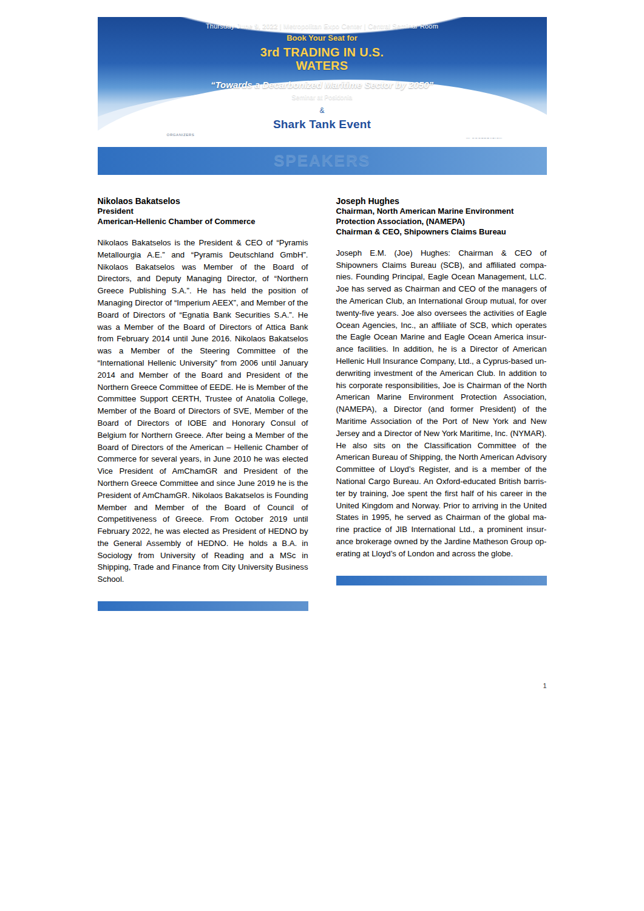Thursday June 9, 2022 | Metropolitan Expo Center | Central Seminar Room
Book Your Seat for
3rd TRADING IN U.S.
WATERS
“Towards a Decarbonized Maritime Sector by 2050”
Seminar at Posidonia
&
Shark Tank Event
90 Anniversary Milestone
Organizers AH AMERICAN-HELLENIC
CHAMBER OF COMMERCE
N NAMEPA North American Marine Environment Protection Association
Under the Auspices ★ Embassy of the United States of America
U.S. Commercial Service
In Cooperation P Propeller Club
M MARITIME HELLAS
Speakers
Nikolaos Bakatselos
President
American-Hellenic Chamber of Commerce
Nikolaos Bakatselos is the President & CEO of “Pyramis Metallourgia A.E.” and “Pyramis Deutschland GmbH”. Nikolaos Bakatselos was Member of the Board of Directors, and Deputy Managing Director, of “Northern Greece Publishing S.A.”. He has held the position of Managing Director of “Imperium AEEX”, and Member of the Board of Directors of “Egnatia Bank Securities S.A.”. He was a Member of the Board of Directors of Attica Bank from February 2014 until June 2016. Nikolaos Bakatselos was a Member of the Steering Committee of the “International Hellenic University” from 2006 until January 2014 and Member of the Board and President of the Northern Greece Committee of EEDE. He is Member of the Committee Support CERTH, Trustee of Anatolia College, Member of the Board of Directors of SVE, Member of the Board of Directors of IOBE and Honorary Consul of Belgium for Northern Greece. After being a Member of the Board of Directors of the American – Hellenic Chamber of Commerce for several years, in June 2010 he was elected Vice President of AmChamGR and President of the Northern Greece Committee and since June 2019 he is the President of AmChamGR. Nikolaos Bakatselos is Founding Member and Member of the Board of Council of Competitiveness of Greece. From October 2019 until February 2022, he was elected as President of HEDNO by the General Assembly of HEDNO. He holds a B.A. in Sociology from University of Reading and a MSc in Shipping, Trade and Finance from City University Business School.
Joseph Hughes
Chairman, North American Marine Environment Protection Association, (NAMEPA)
Chairman & CEO, Shipowners Claims Bureau
Joseph E.M. (Joe) Hughes: Chairman & CEO of Shipowners Claims Bureau (SCB), and affiliated companies. Founding Principal, Eagle Ocean Management, LLC. Joe has served as Chairman and CEO of the managers of the American Club, an International Group mutual, for over twenty-five years. Joe also oversees the activities of Eagle Ocean Agencies, Inc., an affiliate of SCB, which operates the Eagle Ocean Marine and Eagle Ocean America insurance facilities. In addition, he is a Director of American Hellenic Hull Insurance Company, Ltd., a Cyprus-based underwriting investment of the American Club. In addition to his corporate responsibilities, Joe is Chairman of the North American Marine Environment Protection Association, (NAMEPA), a Director (and former President) of the Maritime Association of the Port of New York and New Jersey and a Director of New York Maritime, Inc. (NYMAR). He also sits on the Classification Committee of the American Bureau of Shipping, the North American Advisory Committee of Lloyd’s Register, and is a member of the National Cargo Bureau. An Oxford-educated British barrister by training, Joe spent the first half of his career in the United Kingdom and Norway. Prior to arriving in the United States in 1995, he served as Chairman of the global marine practice of JIB International Ltd., a prominent insurance brokerage owned by the Jardine Matheson Group operating at Lloyd’s of London and across the globe.
1